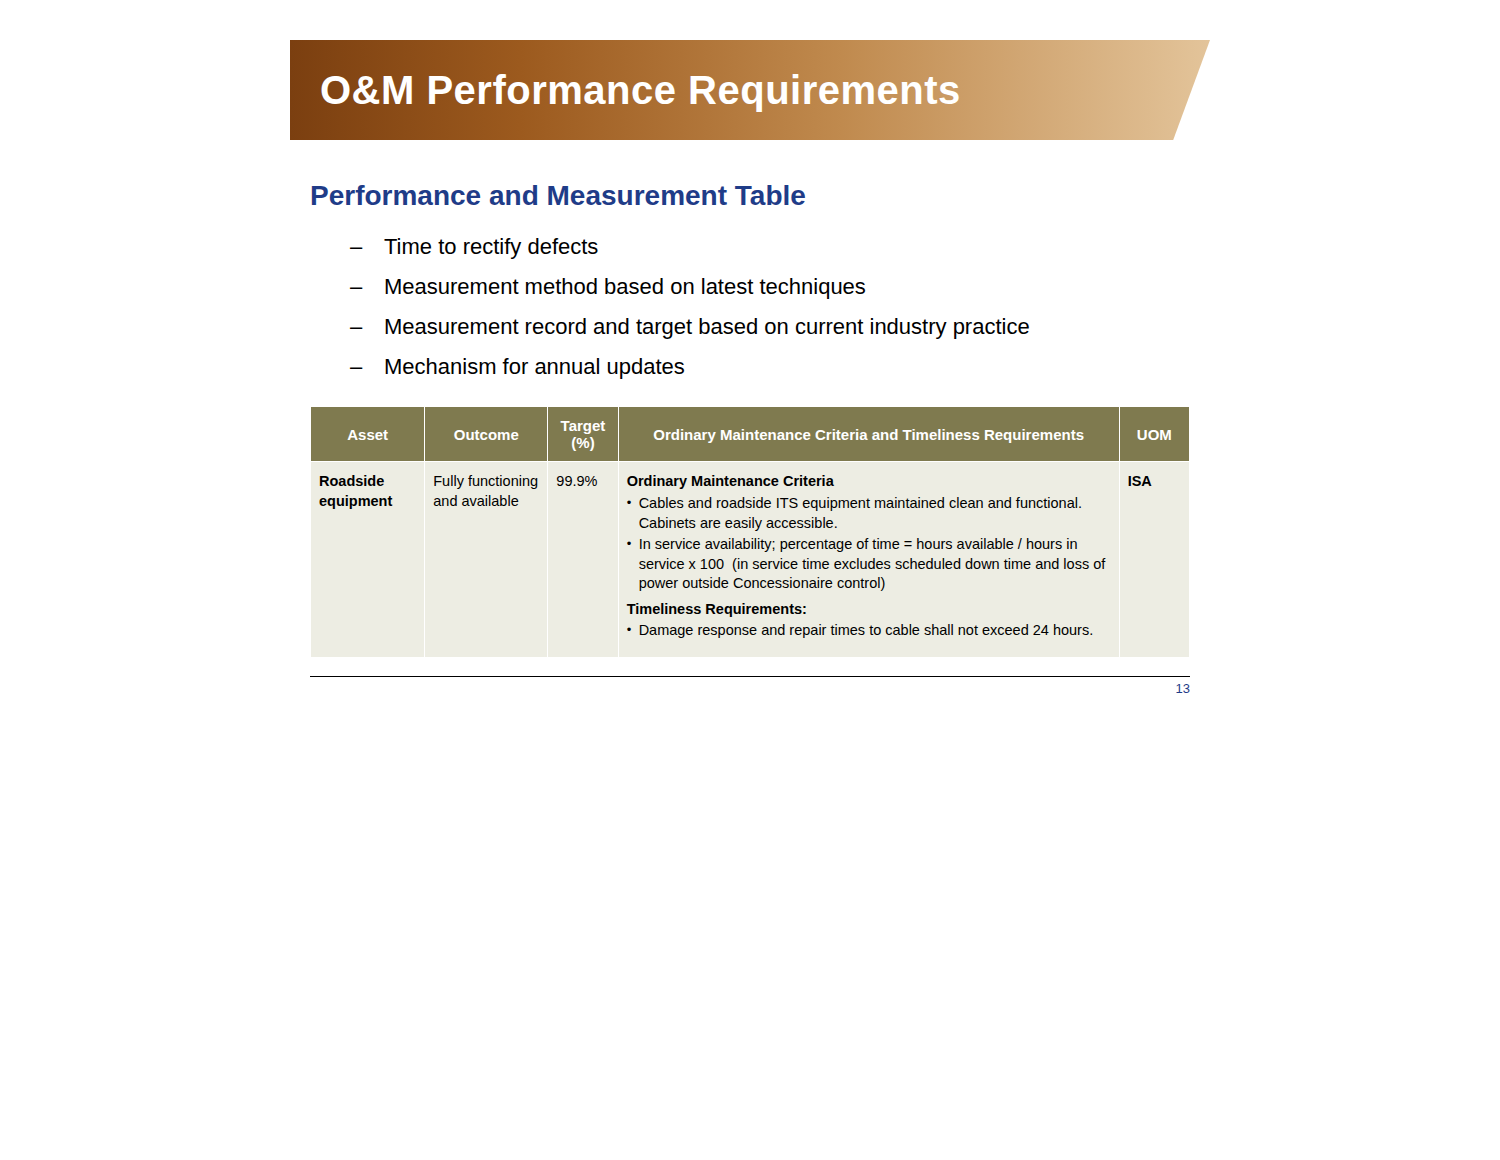O&M Performance Requirements
Performance and Measurement Table
Time to rectify defects
Measurement method based on latest techniques
Measurement record and target based on current industry practice
Mechanism for annual updates
| Asset | Outcome | Target (%) | Ordinary Maintenance Criteria and Timeliness Requirements | UOM |
| --- | --- | --- | --- | --- |
| Roadside equipment | Fully functioning and available | 99.9% | Ordinary Maintenance Criteria Cables and roadside ITS equipment maintained clean and functional. Cabinets are easily accessible. In service availability; percentage of time = hours available / hours in service x 100 (in service time excludes scheduled down time and loss of power outside Concessionaire control) Timeliness Requirements: Damage response and repair times to cable shall not exceed 24 hours. | ISA |
13